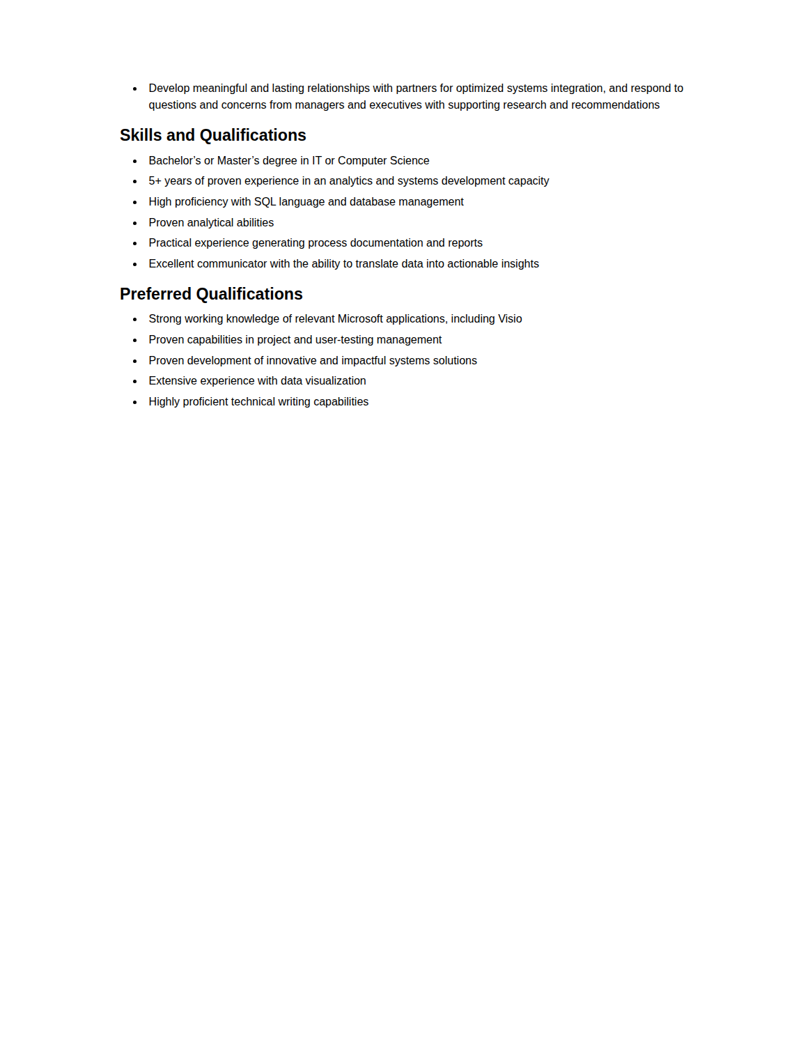Develop meaningful and lasting relationships with partners for optimized systems integration, and respond to questions and concerns from managers and executives with supporting research and recommendations
Skills and Qualifications
Bachelor’s or Master’s degree in IT or Computer Science
5+ years of proven experience in an analytics and systems development capacity
High proficiency with SQL language and database management
Proven analytical abilities
Practical experience generating process documentation and reports
Excellent communicator with the ability to translate data into actionable insights
Preferred Qualifications
Strong working knowledge of relevant Microsoft applications, including Visio
Proven capabilities in project and user-testing management
Proven development of innovative and impactful systems solutions
Extensive experience with data visualization
Highly proficient technical writing capabilities